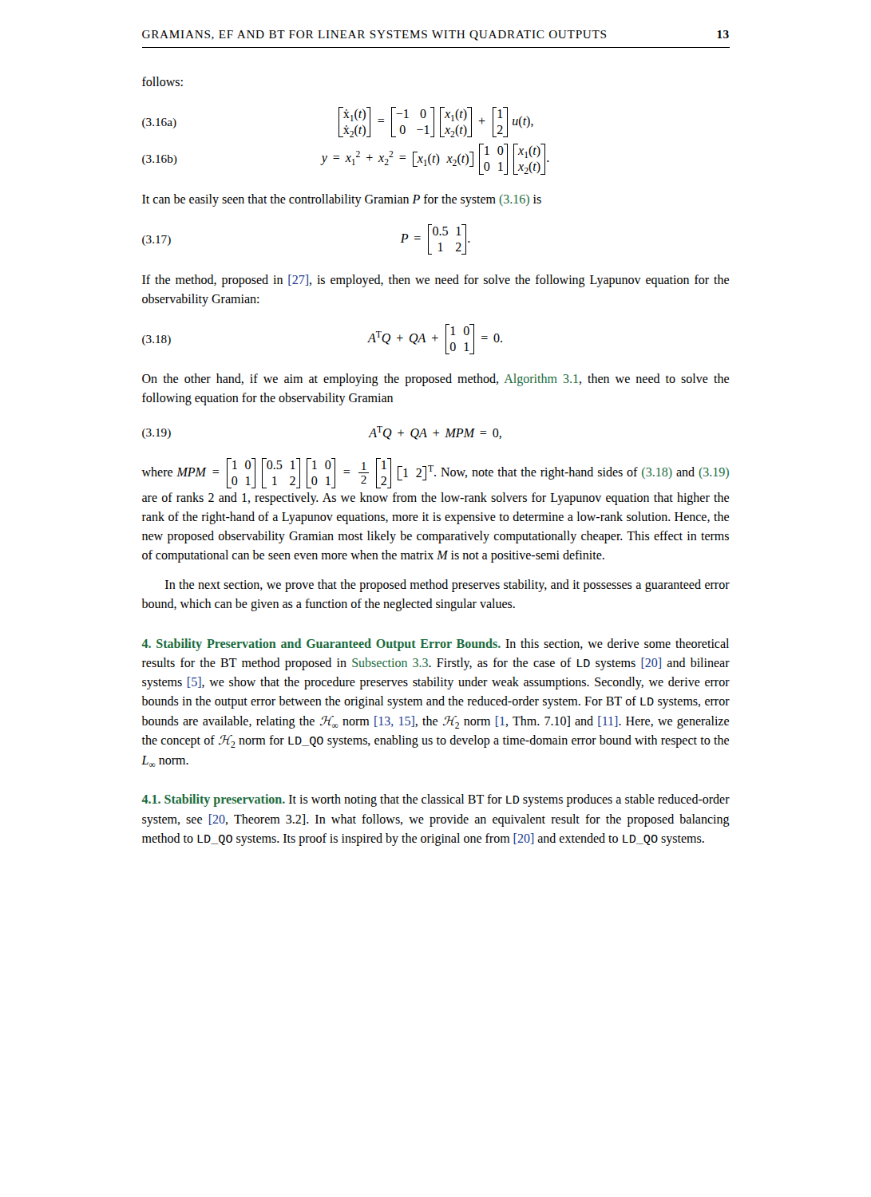Gramians, EF and BT for Linear Systems with Quadratic Outputs 13
follows:
(3.16a) ẋ1(t) ẋ2(t) = −10 0−1 x1(t) x2(t) + 1 2 u(t),
(3.16b) y = x12 + x22 = x1(t) x2(t) 10 01 x1(t) x2(t) .
It can be easily seen that the controllability Gramian P for the system (3.16) is
(3.17) P = 0.51 12 .
If the method, proposed in [27], is employed, then we need for solve the following Lyapunov equation for the observability Gramian:
(3.18) ATQ + QA + 10 01 = 0.
On the other hand, if we aim at employing the proposed method, Algorithm 3.1, then we need to solve the following equation for the observability Gramian
(3.19) ATQ + QA + MPM = 0,
where MPM = 10 01 0.51 12 10 01 = 12 1 2 12 T. Now, note that the right-hand sides of (3.18) and (3.19) are of ranks 2 and 1, respectively. As we know from the low-rank solvers for Lyapunov equation that higher the rank of the right-hand of a Lyapunov equations, more it is expensive to determine a low-rank solution. Hence, the new proposed observability Gramian most likely be comparatively computationally cheaper. This effect in terms of computational can be seen even more when the matrix M is not a positive-semi definite.
In the next section, we prove that the proposed method preserves stability, and it possesses a guaranteed error bound, which can be given as a function of the neglected singular values.
4. Stability Preservation and Guaranteed Output Error Bounds. In this section, we derive some theoretical results for the BT method proposed in Subsection 3.3. Firstly, as for the case of LD systems [20] and bilinear systems [5], we show that the procedure preserves stability under weak assumptions. Secondly, we derive error bounds in the output error between the original system and the reduced-order system. For BT of LD systems, error bounds are available, relating the ℋ∞ norm [13, 15], the ℋ2 norm [1, Thm. 7.10] and [11]. Here, we generalize the concept of ℋ2 norm for LD_QO systems, enabling us to develop a time-domain error bound with respect to the L∞ norm.
4.1. Stability preservation. It is worth noting that the classical BT for LD systems produces a stable reduced-order system, see [20, Theorem 3.2]. In what follows, we provide an equivalent result for the proposed balancing method to LD_QO systems. Its proof is inspired by the original one from [20] and extended to LD_QO systems.